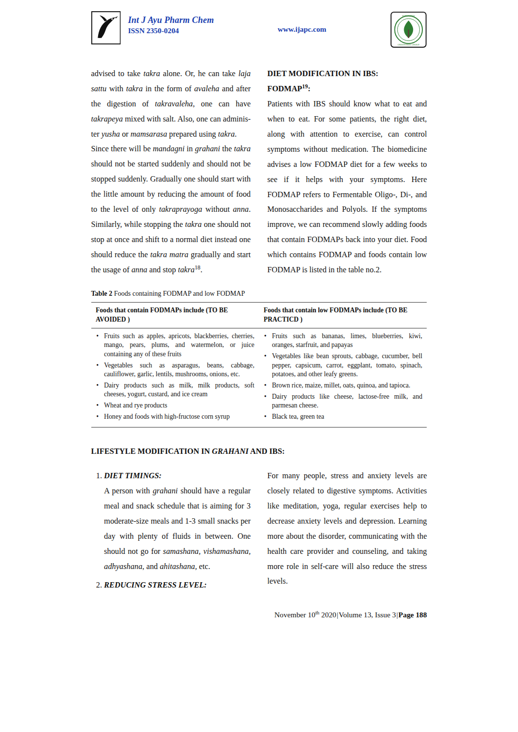Int J Ayu Pharm Chem
ISSN 2350-0204
www.ijapc.com
GREENTREE GROUP PUBLISHERS
advised to take takra alone. Or, he can take laja sattu with takra in the form of avaleha and after the digestion of takravaleha, one can have takrapeya mixed with salt. Also, one can administer yusha or mamsarasa prepared using takra.
Since there will be mandagni in grahani the takra should not be started suddenly and should not be stopped suddenly. Gradually one should start with the little amount by reducing the amount of food to the level of only takraprayoga without anna. Similarly, while stopping the takra one should not stop at once and shift to a normal diet instead one should reduce the takra matra gradually and start the usage of anna and stop takra 18.
Diet modification in IBS:
FODMAP19:
Patients with IBS should know what to eat and when to eat. For some patients, the right diet, along with attention to exercise, can control symptoms without medication. The biomedicine advises a low FODMAP diet for a few weeks to see if it helps with your symptoms. Here FODMAP refers to Fermentable Oligo-, Di-, and Monosaccharides and Polyols. If the symptoms improve, we can recommend slowly adding foods that contain FODMAPs back into your diet. Food which contains FODMAP and foods contain low FODMAP is listed in the table no.2.
Table 2 Foods containing FODMAP and low FODMAP
| Foods that contain FODMAPs include (TO BE AVOIDED ) | Foods that contain low FODMAPs include (TO BE PRACTICD ) |
| --- | --- |
| Fruits such as apples, apricots, blackberries, cherries, mango, pears, plums, and watermelon, or juice containing any of these fruits Vegetables such as asparagus, beans, cabbage, cauliflower, garlic, lentils, mushrooms, onions, etc. Dairy products such as milk, milk products, soft cheeses, yogurt, custard, and ice cream Wheat and rye products Honey and foods with high-fructose corn syrup | Fruits such as bananas, limes, blueberries, kiwi, oranges, starfruit, and papayas Vegetables like bean sprouts, cabbage, cucumber, bell pepper, capsicum, carrot, eggplant, tomato, spinach, potatoes, and other leafy greens. Brown rice, maize, millet, oats, quinoa, and tapioca. Dairy products like cheese, lactose-free milk, and parmesan cheese. Black tea, green tea |
Lifestyle modification in grahani and IBS:
Diet timings:
A person with grahani should have a regular meal and snack schedule that is aiming for 3 moderate-size meals and 1-3 small snacks per day with plenty of fluids in between. One should not go for samashana, vishamashana, adhyashana, and ahitashana, etc.
Reducing stress level:
For many people, stress and anxiety levels are closely related to digestive symptoms. Activities like meditation, yoga, regular exercises help to decrease anxiety levels and depression. Learning more about the disorder, communicating with the health care provider and counseling, and taking more role in self-care will also reduce the stress levels.
November 10th 2020|Volume 13, Issue 3|Page 188